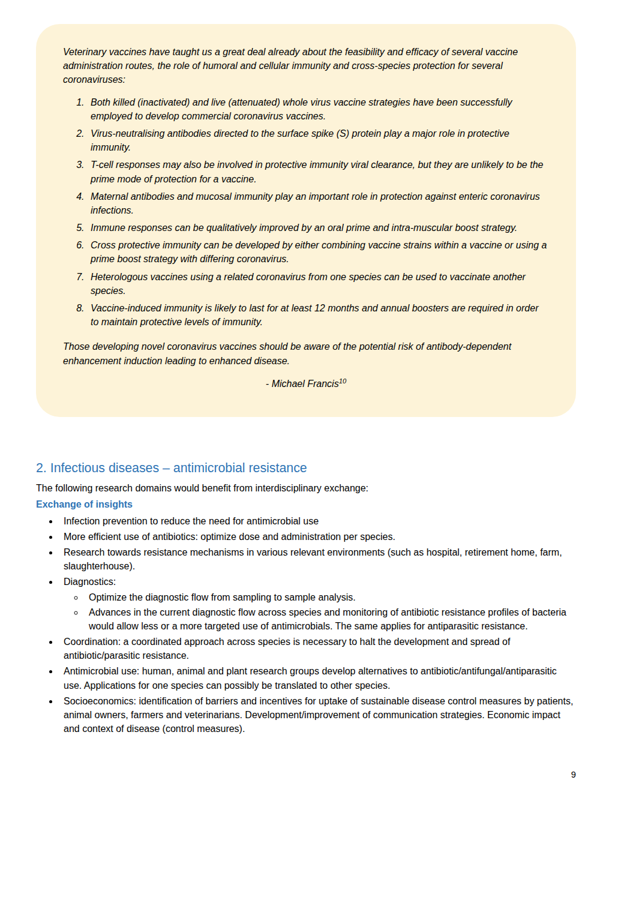Veterinary vaccines have taught us a great deal already about the feasibility and efficacy of several vaccine administration routes, the role of humoral and cellular immunity and cross-species protection for several coronaviruses:
Both killed (inactivated) and live (attenuated) whole virus vaccine strategies have been successfully employed to develop commercial coronavirus vaccines.
Virus-neutralising antibodies directed to the surface spike (S) protein play a major role in protective immunity.
T-cell responses may also be involved in protective immunity viral clearance, but they are unlikely to be the prime mode of protection for a vaccine.
Maternal antibodies and mucosal immunity play an important role in protection against enteric coronavirus infections.
Immune responses can be qualitatively improved by an oral prime and intra-muscular boost strategy.
Cross protective immunity can be developed by either combining vaccine strains within a vaccine or using a prime boost strategy with differing coronavirus.
Heterologous vaccines using a related coronavirus from one species can be used to vaccinate another species.
Vaccine-induced immunity is likely to last for at least 12 months and annual boosters are required in order to maintain protective levels of immunity.
Those developing novel coronavirus vaccines should be aware of the potential risk of antibody-dependent enhancement induction leading to enhanced disease.
- Michael Francis10
2. Infectious diseases – antimicrobial resistance
The following research domains would benefit from interdisciplinary exchange:
Exchange of insights
Infection prevention to reduce the need for antimicrobial use
More efficient use of antibiotics: optimize dose and administration per species.
Research towards resistance mechanisms in various relevant environments (such as hospital, retirement home, farm, slaughterhouse).
Diagnostics:
Optimize the diagnostic flow from sampling to sample analysis.
Advances in the current diagnostic flow across species and monitoring of antibiotic resistance profiles of bacteria would allow less or a more targeted use of antimicrobials. The same applies for antiparasitic resistance.
Coordination: a coordinated approach across species is necessary to halt the development and spread of antibiotic/parasitic resistance.
Antimicrobial use: human, animal and plant research groups develop alternatives to antibiotic/antifungal/antiparasitic use. Applications for one species can possibly be translated to other species.
Socioeconomics: identification of barriers and incentives for uptake of sustainable disease control measures by patients, animal owners, farmers and veterinarians. Development/improvement of communication strategies. Economic impact and context of disease (control measures).
9